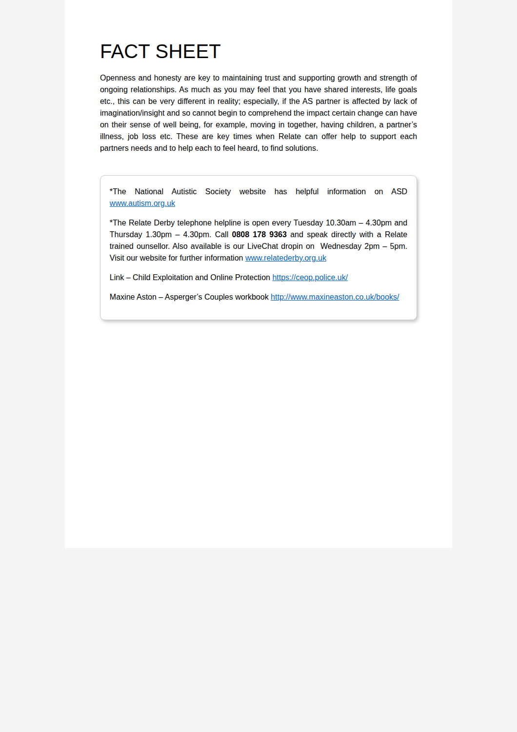FACT SHEET
Openness and honesty are key to maintaining trust and supporting growth and strength of ongoing relationships. As much as you may feel that you have shared interests, life goals etc., this can be very different in reality; especially, if the AS partner is affected by lack of imagination/insight and so cannot begin to comprehend the impact certain change can have on their sense of well being, for example, moving in together, having children, a partner’s illness, job loss etc. These are key times when Relate can offer help to support each partners needs and to help each to feel heard, to find solutions.
*The National Autistic Society website has helpful information on ASD www.autism.org.uk
*The Relate Derby telephone helpline is open every Tuesday 10.30am – 4.30pm and Thursday 1.30pm – 4.30pm. Call 0808 178 9363 and speak directly with a Relate trained ounsellor. Also available is our LiveChat dropin on Wednesday 2pm – 5pm. Visit our website for further information www.relatederby.org.uk
Link – Child Exploitation and Online Protection https://ceop.police.uk/
Maxine Aston – Asperger’s Couples workbook http://www.maxineaston.co.uk/books/